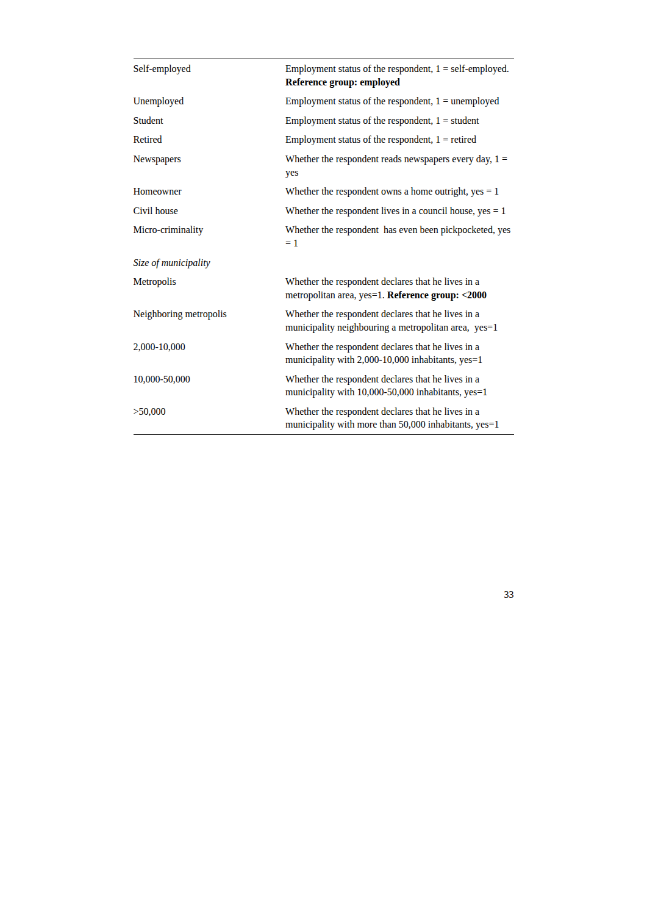| Self-employed | Employment status of the respondent, 1 = self-employed. Reference group: employed |
| Unemployed | Employment status of the respondent, 1 = unemployed |
| Student | Employment status of the respondent, 1 = student |
| Retired | Employment status of the respondent, 1 = retired |
| Newspapers | Whether the respondent reads newspapers every day, 1 = yes |
| Homeowner | Whether the respondent owns a home outright, yes = 1 |
| Civil house | Whether the respondent lives in a council house, yes = 1 |
| Micro-criminality | Whether the respondent has even been pickpocketed, yes = 1 |
| Size of municipality |
| Metropolis | Whether the respondent declares that he lives in a metropolitan area, yes=1. Reference group: <2000 |
| Neighboring metropolis | Whether the respondent declares that he lives in a municipality neighbouring a metropolitan area, yes=1 |
| 2,000-10,000 | Whether the respondent declares that he lives in a municipality with 2,000-10,000 inhabitants, yes=1 |
| 10,000-50,000 | Whether the respondent declares that he lives in a municipality with 10,000-50,000 inhabitants, yes=1 |
| >50,000 | Whether the respondent declares that he lives in a municipality with more than 50,000 inhabitants, yes=1 |
33